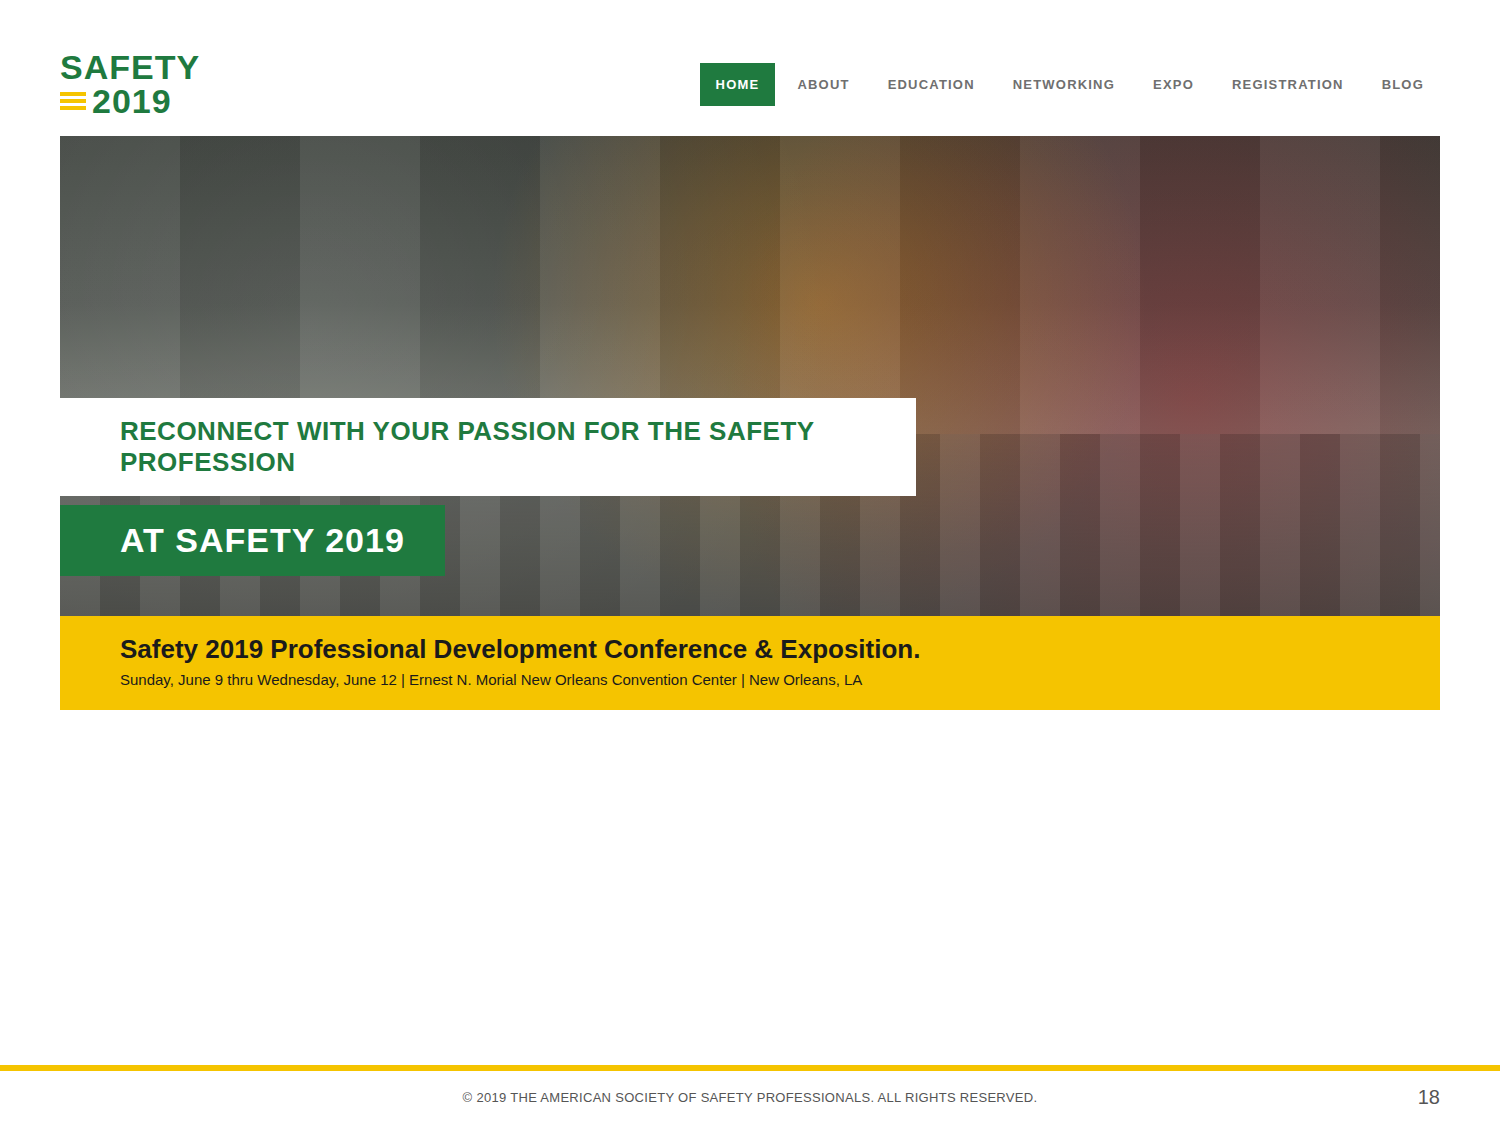SAFETY 2019
Home
About
Education
Networking
Expo
Registration
Blog
Reconnect with your passion for the safety profession
At Safety 2019
Safety 2019 Professional Development Conference & Exposition.
Sunday, June 9 thru Wednesday, June 12 | Ernest N. Morial New Orleans Convention Center | New Orleans, LA
© 2019 The American Society of Safety Professionals. All rights reserved.
18